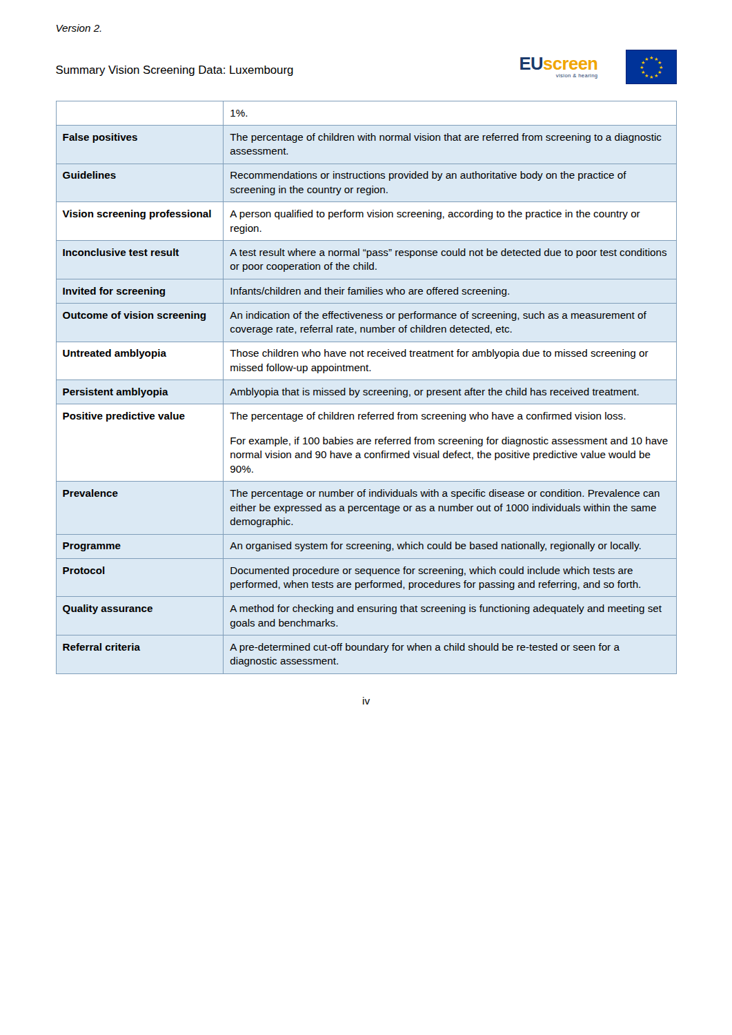Version 2.
Summary Vision Screening Data: Luxembourg
EU screen vision & hearing
★ ★ ★ ★ ★ ★ ★ ★ ★ ★ ★ ★
| | 1%. |
| False positives | The percentage of children with normal vision that are referred from screening to a diagnostic assessment. |
| Guidelines | Recommendations or instructions provided by an authoritative body on the practice of screening in the country or region. |
| Vision screening professional | A person qualified to perform vision screening, according to the practice in the country or region. |
| Inconclusive test result | A test result where a normal “pass” response could not be detected due to poor test conditions or poor cooperation of the child. |
| Invited for screening | Infants/children and their families who are offered screening. |
| Outcome of vision screening | An indication of the effectiveness or performance of screening, such as a measurement of coverage rate, referral rate, number of children detected, etc. |
| Untreated amblyopia | Those children who have not received treatment for amblyopia due to missed screening or missed follow-up appointment. |
| Persistent amblyopia | Amblyopia that is missed by screening, or present after the child has received treatment. |
| Positive predictive value | The percentage of children referred from screening who have a confirmed vision loss. For example, if 100 babies are referred from screening for diagnostic assessment and 10 have normal vision and 90 have a confirmed visual defect, the positive predictive value would be 90%. |
| Prevalence | The percentage or number of individuals with a specific disease or condition. Prevalence can either be expressed as a percentage or as a number out of 1000 individuals within the same demographic. |
| Programme | An organised system for screening, which could be based nationally, regionally or locally. |
| Protocol | Documented procedure or sequence for screening, which could include which tests are performed, when tests are performed, procedures for passing and referring, and so forth. |
| Quality assurance | A method for checking and ensuring that screening is functioning adequately and meeting set goals and benchmarks. |
| Referral criteria | A pre-determined cut-off boundary for when a child should be re-tested or seen for a diagnostic assessment. |
iv